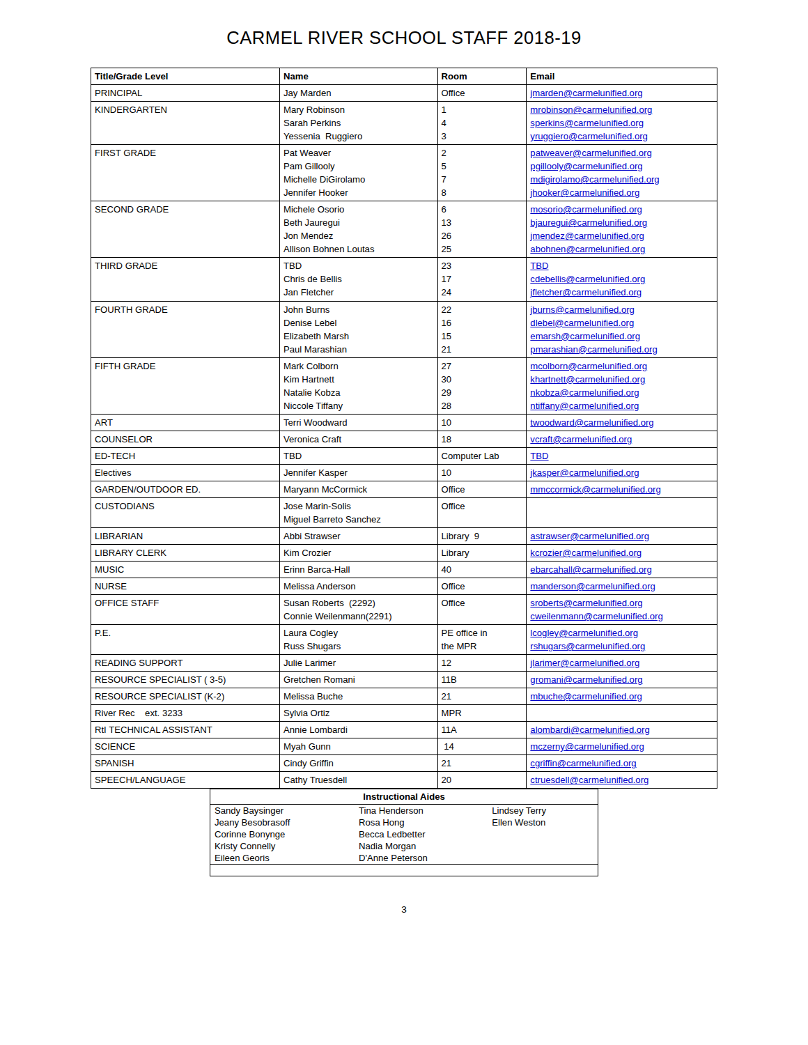CARMEL RIVER SCHOOL STAFF 2018-19
| Title/Grade Level | Name | Room | Email |
| --- | --- | --- | --- |
| PRINCIPAL | Jay Marden | Office | jmarden@carmelunified.org |
| KINDERGARTEN | Mary Robinson Sarah Perkins Yessenia Ruggiero | 1 4 3 | mrobinson@carmelunified.org sperkins@carmelunified.org yruggiero@carmelunified.org |
| FIRST GRADE | Pat Weaver Pam Gillooly Michelle DiGirolamo Jennifer Hooker | 2 5 7 8 | patweaver@carmelunified.org pgillooly@carmelunified.org mdigirolamo@carmelunified.org jhooker@carmelunified.org |
| SECOND GRADE | Michele Osorio Beth Jauregui Jon Mendez Allison Bohnen Loutas | 6 13 26 25 | mosorio@carmelunified.org bjauregui@carmelunified.org jmendez@carmelunified.org abohnen@carmelunified.org |
| THIRD GRADE | TBD Chris de Bellis Jan Fletcher | 23 17 24 | TBD cdebellis@carmelunified.org jfletcher@carmelunified.org |
| FOURTH GRADE | John Burns Denise Lebel Elizabeth Marsh Paul Marashian | 22 16 15 21 | jburns@carmelunified.org dlebel@carmelunified.org emarsh@carmelunified.org pmarashian@carmelunified.org |
| FIFTH GRADE | Mark Colborn Kim Hartnett Natalie Kobza Niccole Tiffany | 27 30 29 28 | mcolborn@carmelunified.org khartnett@carmelunified.org nkobza@carmelunified.org ntiffany@carmelunified.org |
| ART | Terri Woodward | 10 | twoodward@carmelunified.org |
| COUNSELOR | Veronica Craft | 18 | vcraft@carmelunified.org |
| ED-TECH | TBD | Computer Lab | TBD |
| Electives | Jennifer Kasper | 10 | jkasper@carmelunified.org |
| GARDEN/OUTDOOR ED. | Maryann McCormick | Office | mmccormick@carmelunified.org |
| CUSTODIANS | Jose Marin-Solis Miguel Barreto Sanchez | Office | |
| LIBRARIAN | Abbi Strawser | Library 9 | astrawser@carmelunified.org |
| LIBRARY CLERK | Kim Crozier | Library | kcrozier@carmelunified.org |
| MUSIC | Erinn Barca-Hall | 40 | ebarcahall@carmelunified.org |
| NURSE | Melissa Anderson | Office | manderson@carmelunified.org |
| OFFICE STAFF | Susan Roberts (2292) Connie Weilenmann(2291) | Office | sroberts@carmelunified.org cweilenmann@carmelunified.org |
| P.E. | Laura Cogley Russ Shugars | PE office in the MPR | lcogley@carmelunified.org rshugars@carmelunified.org |
| READING SUPPORT | Julie Larimer | 12 | jlarimer@carmelunified.org |
| RESOURCE SPECIALIST ( 3-5) | Gretchen Romani | 11B | gromani@carmelunified.org |
| RESOURCE SPECIALIST (K-2) | Melissa Buche | 21 | mbuche@carmelunified.org |
| River Rec ext. 3233 | Sylvia Ortiz | MPR | |
| RtI TECHNICAL ASSISTANT | Annie Lombardi | 11A | alombardi@carmelunified.org |
| SCIENCE | Myah Gunn | 14 | mczerny@carmelunified.org |
| SPANISH | Cindy Griffin | 21 | cgriffin@carmelunified.org |
| SPEECH/LANGUAGE | Cathy Truesdell | 20 | ctruesdell@carmelunified.org |
Instructional Aides
| Sandy Baysinger | Tina Henderson | Lindsey Terry |
| Jeany Besobrasoff | Rosa Hong | Ellen Weston |
| Corinne Bonynge | Becca Ledbetter | |
| Kristy Connelly | Nadia Morgan | |
| Eileen Georis | D'Anne Peterson | |
3